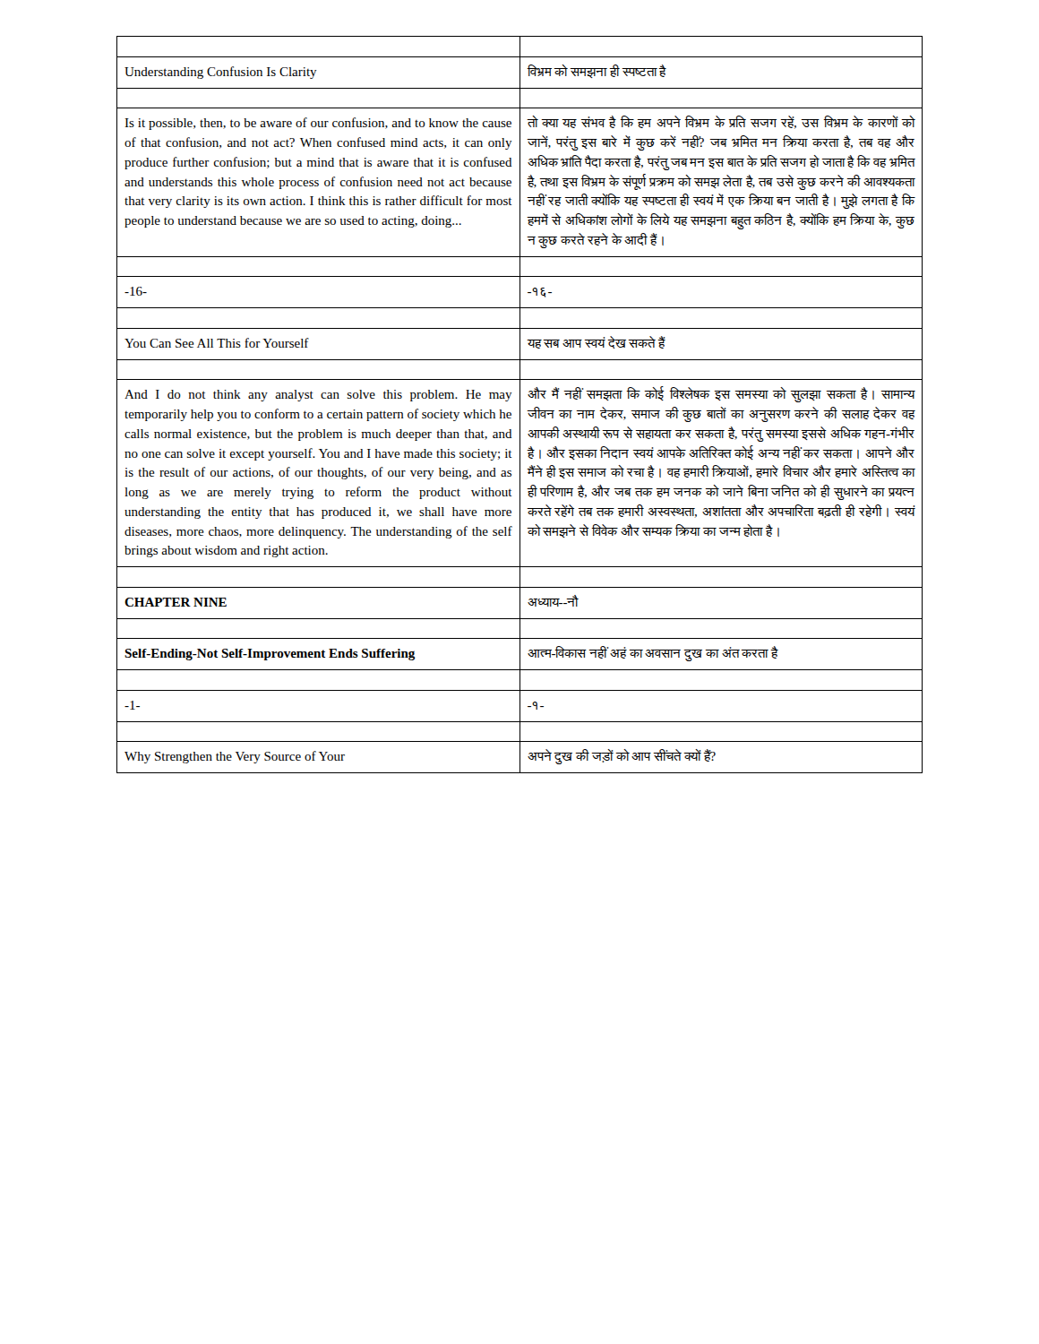| Understanding Confusion Is Clarity | विभ्रम को समझना ही स्पष्टता है |
| Is it possible, then, to be aware of our confusion, and to know the cause of that confusion, and not act? When confused mind acts, it can only produce further confusion; but a mind that is aware that it is confused and understands this whole process of confusion need not act because that very clarity is its own action. I think this is rather difficult for most people to understand because we are so used to acting, doing... | तो क्या यह संभव है कि हम अपने विभ्रम के प्रति सजग रहें, उस विभ्रम के कारणों को जानें, परंतु इस बारे में कुछ करें नहीं? जब भ्रमित मन क्रिया करता है, तब वह और अधिक भ्रांति पैदा करता है, परंतु जब मन इस बात के प्रति सजग हो जाता है कि वह भ्रमित है, तथा इस विभ्रम के संपूर्ण प्रक्रम को समझ लेता है, तब उसे कुछ करने की आवश्यकता नहीं रह जाती क्योंकि यह स्पष्टता ही स्वयं में एक क्रिया बन जाती है। मुझे लगता है कि हममें से अधिकांश लोगों के लिये यह समझना बहुत कठिन है, क्योंकि हम क्रिया के, कुछ न कुछ करते रहने के आदी हैं। |
| -16- | -१६- |
| You Can See All This for Yourself | यह सब आप स्वयं देख सकते हैं |
| And I do not think any analyst can solve this problem. He may temporarily help you to conform to a certain pattern of society which he calls normal existence, but the problem is much deeper than that, and no one can solve it except yourself. You and I have made this society; it is the result of our actions, of our thoughts, of our very being, and as long as we are merely trying to reform the product without understanding the entity that has produced it, we shall have more diseases, more chaos, more delinquency. The understanding of the self brings about wisdom and right action. | और मैं नहीं समझता कि कोई विश्लेषक इस समस्या को सुलझा सकता है। सामान्य जीवन का नाम देकर, समाज की कुछ बातों का अनुसरण करने की सलाह देकर वह आपकी अस्थायी रूप से सहायता कर सकता है, परंतु समस्या इससे अधिक गहन-गंभीर है। और इसका निदान स्वयं आपके अतिरिक्त कोई अन्य नहीं कर सकता। आपने और मैंने ही इस समाज को रचा है। वह हमारी क्रियाओं, हमारे विचार और हमारे अस्तित्व का ही परिणाम है, और जब तक हम जनक को जाने बिना जनित को ही सुधारने का प्रयत्न करते रहेंगे तब तक हमारी अस्वस्थता, अशांतता और अपचारिता बढ़ती ही रहेगी। स्वयं को समझने से विवेक और सम्यक क्रिया का जन्म होता है। |
| CHAPTER NINE | अध्याय--नौ |
| Self-Ending-Not Self-Improvement Ends Suffering | आत्म-विकास नहीं अहं का अवसान दुख का अंत करता है |
| -1- | -१- |
| Why Strengthen the Very Source of Your | अपने दुख की जड़ों को आप सींचते क्यों हैं? |